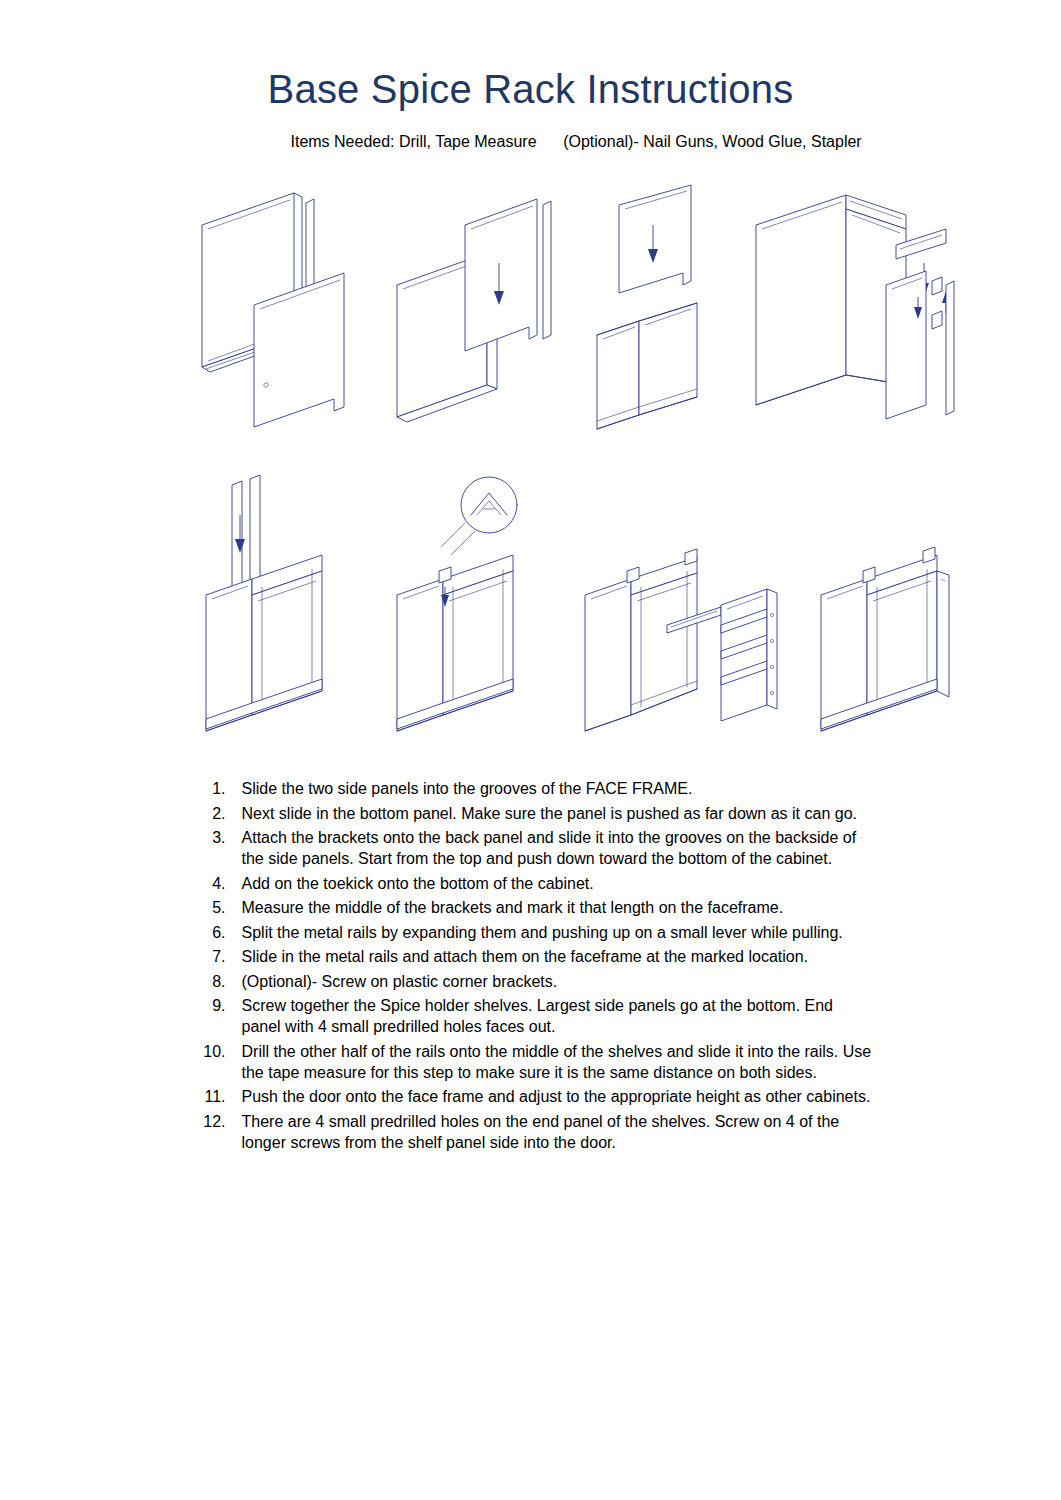Base Spice Rack Instructions
Items Needed: Drill, Tape Measure (Optional)- Nail Guns, Wood Glue, Stapler
Slide the two side panels into the grooves of the FACE FRAME.
Next slide in the bottom panel. Make sure the panel is pushed as far down as it can go.
Attach the brackets onto the back panel and slide it into the grooves on the backside of the side panels. Start from the top and push down toward the bottom of the cabinet.
Add on the toekick onto the bottom of the cabinet.
Measure the middle of the brackets and mark it that length on the faceframe.
Split the metal rails by expanding them and pushing up on a small lever while pulling.
Slide in the metal rails and attach them on the faceframe at the marked location.
(Optional)- Screw on plastic corner brackets.
Screw together the Spice holder shelves. Largest side panels go at the bottom. End panel with 4 small predrilled holes faces out.
Drill the other half of the rails onto the middle of the shelves and slide it into the rails. Use the tape measure for this step to make sure it is the same distance on both sides.
Push the door onto the face frame and adjust to the appropriate height as other cabinets.
There are 4 small predrilled holes on the end panel of the shelves. Screw on 4 of the longer screws from the shelf panel side into the door.